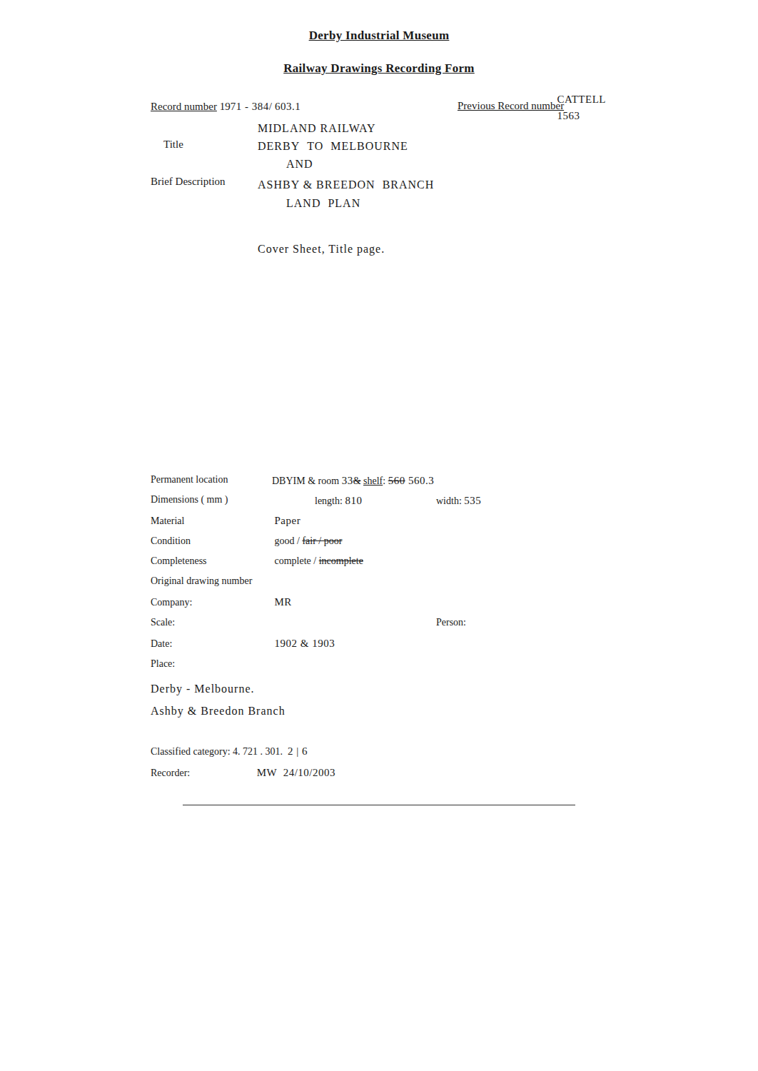Derby Industrial Museum
Railway Drawings Recording Form
CATTELL
1563
Record number 1971 - 384/ 603.1 Previous Record number
Title
MIDLAND RAILWAY
DERBY TO MELBOURNE
AND
Brief Description
ASHBY & BREEDON BRANCH
LAND PLAN
Cover Sheet, Title page.
Permanent location DBYIM & room 33& shelf: 560 560.3
Dimensions ( mm ) length: 810 width: 535
Material Paper
Condition good / fair / poor
Completeness complete / incomplete
Original drawing number
Company: MR
Scale: Person:
Date: 1902 & 1903
Place:
Derby - Melbourne.
Ashby & Breedon Branch
Classified category: 4. 721 . 301. 2 | 6
Recorder: MW 24/10/2003